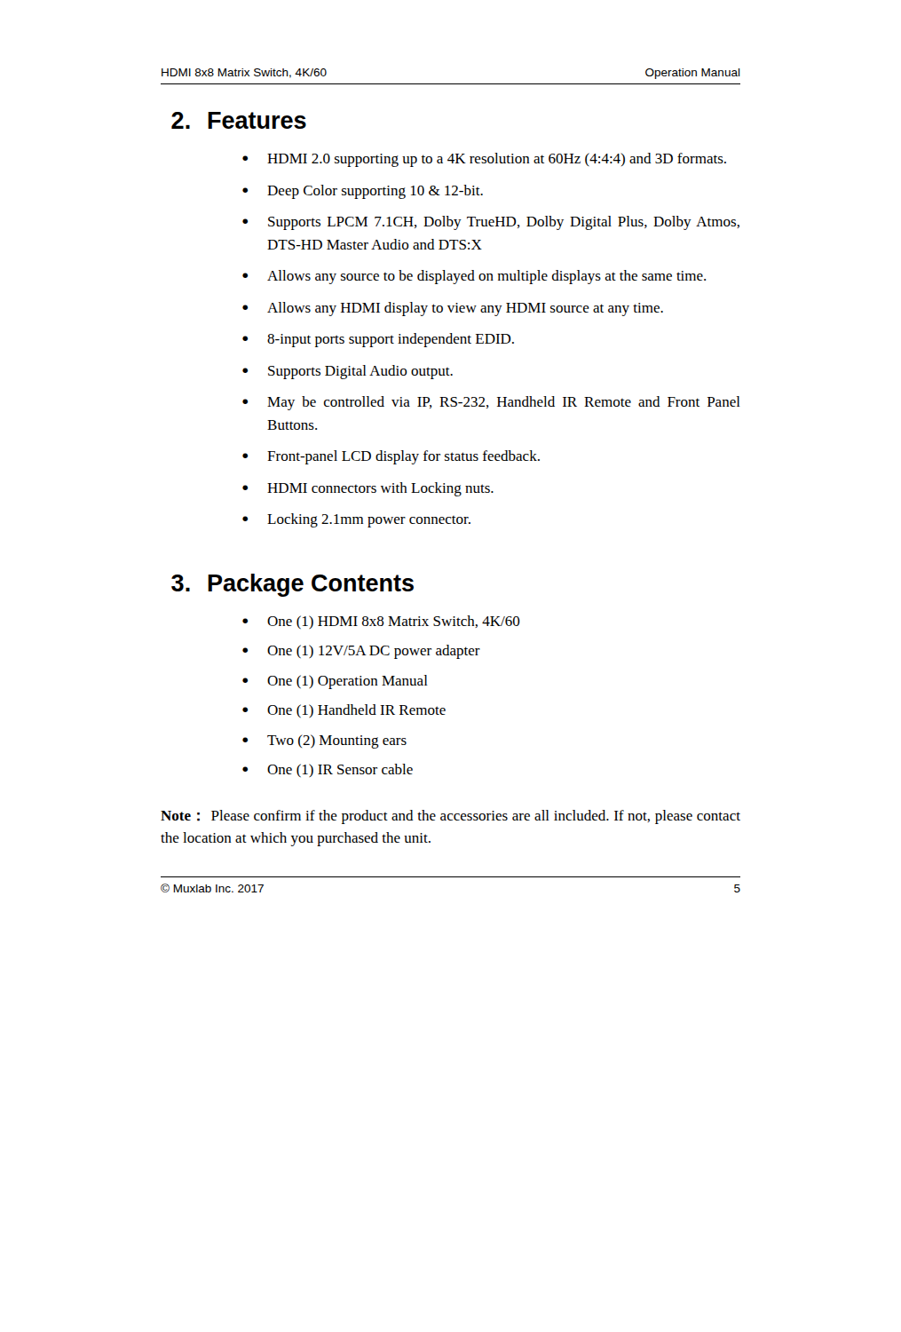HDMI 8x8 Matrix Switch, 4K/60
Operation Manual
2. Features
HDMI 2.0 supporting up to a 4K resolution at 60Hz (4:4:4) and 3D formats.
Deep Color supporting 10 & 12-bit.
Supports LPCM 7.1CH, Dolby TrueHD, Dolby Digital Plus, Dolby Atmos, DTS-HD Master Audio and DTS:X
Allows any source to be displayed on multiple displays at the same time.
Allows any HDMI display to view any HDMI source at any time.
8-input ports support independent EDID.
Supports Digital Audio output.
May be controlled via IP, RS-232, Handheld IR Remote and Front Panel Buttons.
Front-panel LCD display for status feedback.
HDMI connectors with Locking nuts.
Locking 2.1mm power connector.
3. Package Contents
One (1) HDMI 8x8 Matrix Switch, 4K/60
One (1) 12V/5A DC power adapter
One (1) Operation Manual
One (1) Handheld IR Remote
Two (2) Mounting ears
One (1) IR Sensor cable
Note： Please confirm if the product and the accessories are all included. If not, please contact the location at which you purchased the unit.
© Muxlab Inc. 2017
5